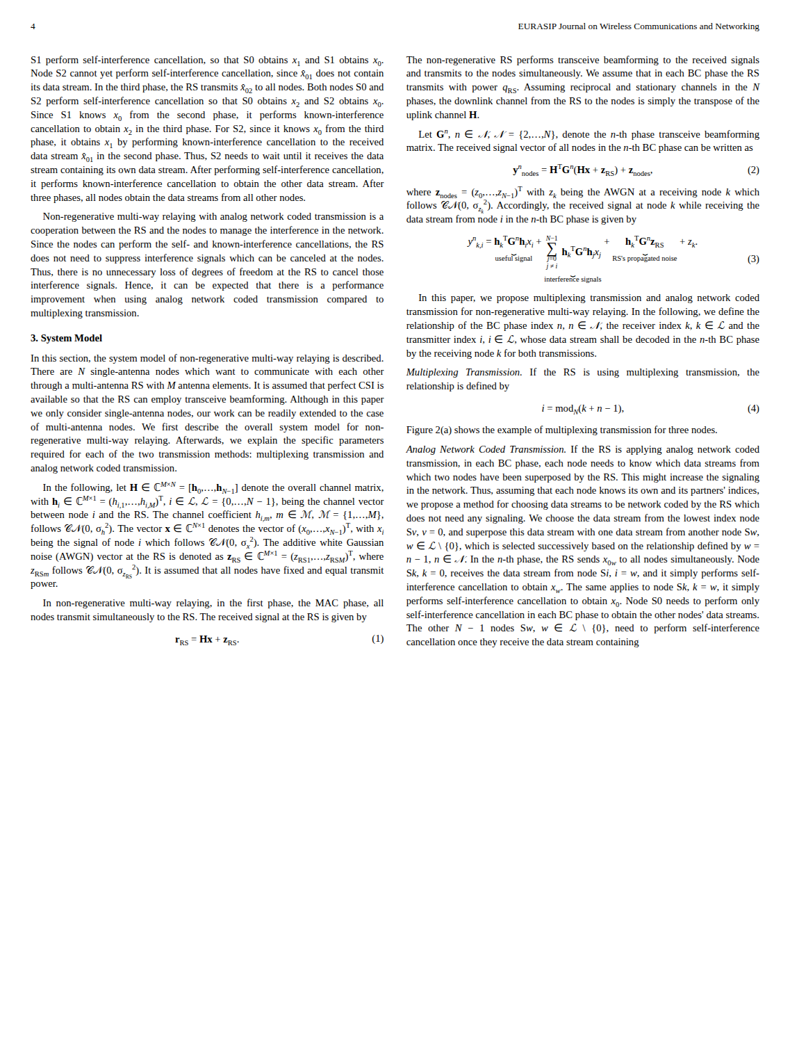4 EURASIP Journal on Wireless Communications and Networking
S1 perform self-interference cancellation, so that S0 obtains x1 and S1 obtains x0. Node S2 cannot yet perform self-interference cancellation, since x̂01 does not contain its data stream. In the third phase, the RS transmits x̂02 to all nodes. Both nodes S0 and S2 perform self-interference cancellation so that S0 obtains x2 and S2 obtains x0. Since S1 knows x0 from the second phase, it performs known-interference cancellation to obtain x2 in the third phase. For S2, since it knows x0 from the third phase, it obtains x1 by performing known-interference cancellation to the received data stream x̂01 in the second phase. Thus, S2 needs to wait until it receives the data stream containing its own data stream. After performing self-interference cancellation, it performs known-interference cancellation to obtain the other data stream. After three phases, all nodes obtain the data streams from all other nodes.
Non-regenerative multi-way relaying with analog network coded transmission is a cooperation between the RS and the nodes to manage the interference in the network. Since the nodes can perform the self- and known-interference cancellations, the RS does not need to suppress interference signals which can be canceled at the nodes. Thus, there is no unnecessary loss of degrees of freedom at the RS to cancel those interference signals. Hence, it can be expected that there is a performance improvement when using analog network coded transmission compared to multiplexing transmission.
3. System Model
In this section, the system model of non-regenerative multi-way relaying is described. There are N single-antenna nodes which want to communicate with each other through a multi-antenna RS with M antenna elements. It is assumed that perfect CSI is available so that the RS can employ transceive beamforming. Although in this paper we only consider single-antenna nodes, our work can be readily extended to the case of multi-antenna nodes. We first describe the overall system model for non-regenerative multi-way relaying. Afterwards, we explain the specific parameters required for each of the two transmission methods: multiplexing transmission and analog network coded transmission.
In the following, let H ∈ ℂM×N = [h0,…,hN−1] denote the overall channel matrix, with hi ∈ ℂM×1 = (hi,1,…,hi,M)T, i ∈ ℒ, ℒ = {0,…,N − 1}, being the channel vector between node i and the RS. The channel coefficient hi,m, m ∈ ℳ, ℳ = {1,…,M}, follows 𝒞𝒩(0, σh2). The vector x ∈ ℂN×1 denotes the vector of (x0,…,xN−1)T, with xi being the signal of node i which follows 𝒞𝒩(0, σx2). The additive white Gaussian noise (AWGN) vector at the RS is denoted as zRS ∈ ℂM×1 = (zRS1,…,zRSM)T, where zRSm follows 𝒞𝒩(0, σzRS2). It is assumed that all nodes have fixed and equal transmit power.
In non-regenerative multi-way relaying, in the first phase, the MAC phase, all nodes transmit simultaneously to the RS. The received signal at the RS is given by
rRS = Hx + zRS. (1)
The non-regenerative RS performs transceive beamforming to the received signals and transmits to the nodes simultaneously. We assume that in each BC phase the RS transmits with power qRS. Assuming reciprocal and stationary channels in the N phases, the downlink channel from the RS to the nodes is simply the transpose of the uplink channel H.
Let Gn, n ∈ 𝒩, 𝒩 = {2,…,N}, denote the n-th phase transceive beamforming matrix. The received signal vector of all nodes in the n-th BC phase can be written as
ynnodes = HTGn(Hx + zRS) + znodes, (2)
where znodes = (z0,…,zN−1)T with zk being the AWGN at a receiving node k which follows 𝒞𝒩(0, σzk2). Accordingly, the received signal at node k while receiving the data stream from node i in the n-th BC phase is given by
ynk,i = hkTGnhixi ⏟ useful signal + N−1 ∑ j=0
j ≠ i hkTGnhjxj ⏟ interference signals + hkTGnzRS ⏟ RS's propagated noise + zk. (3)
In this paper, we propose multiplexing transmission and analog network coded transmission for non-regenerative multi-way relaying. In the following, we define the relationship of the BC phase index n, n ∈ 𝒩, the receiver index k, k ∈ ℒ and the transmitter index i, i ∈ ℒ, whose data stream shall be decoded in the n-th BC phase by the receiving node k for both transmissions.
Multiplexing Transmission. If the RS is using multiplexing transmission, the relationship is defined by
i = modN(k + n − 1), (4)
Figure 2(a) shows the example of multiplexing transmission for three nodes.
Analog Network Coded Transmission. If the RS is applying analog network coded transmission, in each BC phase, each node needs to know which data streams from which two nodes have been superposed by the RS. This might increase the signaling in the network. Thus, assuming that each node knows its own and its partners' indices, we propose a method for choosing data streams to be network coded by the RS which does not need any signaling. We choose the data stream from the lowest index node Sv, v = 0, and superpose this data stream with one data stream from another node Sw, w ∈ ℒ \ {0}, which is selected successively based on the relationship defined by w = n − 1, n ∈ 𝒩. In the n-th phase, the RS sends x0w to all nodes simultaneously. Node Sk, k = 0, receives the data stream from node Si, i = w, and it simply performs self-interference cancellation to obtain xw. The same applies to node Sk, k = w, it simply performs self-interference cancellation to obtain x0. Node S0 needs to perform only self-interference cancellation in each BC phase to obtain the other nodes' data streams. The other N − 1 nodes Sw, w ∈ ℒ \ {0}, need to perform self-interference cancellation once they receive the data stream containing